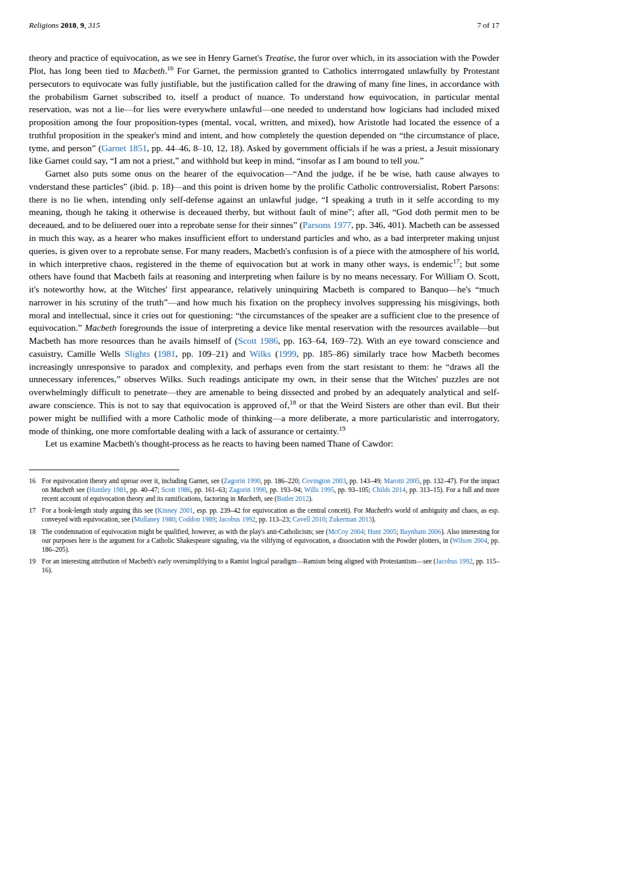Religions 2018, 9, 315
7 of 17
theory and practice of equivocation, as we see in Henry Garnet's Treatise, the furor over which, in its association with the Powder Plot, has long been tied to Macbeth.16 For Garnet, the permission granted to Catholics interrogated unlawfully by Protestant persecutors to equivocate was fully justifiable, but the justification called for the drawing of many fine lines, in accordance with the probabilism Garnet subscribed to, itself a product of nuance. To understand how equivocation, in particular mental reservation, was not a lie—for lies were everywhere unlawful—one needed to understand how logicians had included mixed proposition among the four proposition-types (mental, vocal, written, and mixed), how Aristotle had located the essence of a truthful proposition in the speaker's mind and intent, and how completely the question depended on “the circumstance of place, tyme, and person” (Garnet 1851, pp. 44–46, 8–10, 12, 18). Asked by government officials if he was a priest, a Jesuit missionary like Garnet could say, “I am not a priest,” and withhold but keep in mind, “insofar as I am bound to tell you.”
Garnet also puts some onus on the hearer of the equivocation—“And the judge, if he be wise, hath cause alwayes to vnderstand these particles” (ibid. p. 18)—and this point is driven home by the prolific Catholic controversialist, Robert Parsons: there is no lie when, intending only self-defense against an unlawful judge, “I speaking a truth in it selfe according to my meaning, though he taking it otherwise is deceaued therby, but without fault of mine”; after all, “God doth permit men to be deceaued, and to be deliuered ouer into a reprobate sense for their sinnes” (Parsons 1977, pp. 346, 401). Macbeth can be assessed in much this way, as a hearer who makes insufficient effort to understand particles and who, as a bad interpreter making unjust queries, is given over to a reprobate sense. For many readers, Macbeth's confusion is of a piece with the atmosphere of his world, in which interpretive chaos, registered in the theme of equivocation but at work in many other ways, is endemic17; but some others have found that Macbeth fails at reasoning and interpreting when failure is by no means necessary. For William O. Scott, it's noteworthy how, at the Witches' first appearance, relatively uninquiring Macbeth is compared to Banquo—he's “much narrower in his scrutiny of the truth”—and how much his fixation on the prophecy involves suppressing his misgivings, both moral and intellectual, since it cries out for questioning: “the circumstances of the speaker are a sufficient clue to the presence of equivocation.” Macbeth foregrounds the issue of interpreting a device like mental reservation with the resources available—but Macbeth has more resources than he avails himself of (Scott 1986, pp. 163–64, 169–72). With an eye toward conscience and casuistry, Camille Wells Slights (1981, pp. 109–21) and Wilks (1999, pp. 185–86) similarly trace how Macbeth becomes increasingly unresponsive to paradox and complexity, and perhaps even from the start resistant to them: he “draws all the unnecessary inferences,” observes Wilks. Such readings anticipate my own, in their sense that the Witches' puzzles are not overwhelmingly difficult to penetrate—they are amenable to being dissected and probed by an adequately analytical and self-aware conscience. This is not to say that equivocation is approved of,18 or that the Weird Sisters are other than evil. But their power might be nullified with a more Catholic mode of thinking—a more deliberate, a more particularistic and interrogatory, mode of thinking, one more comfortable dealing with a lack of assurance or certainty.19
Let us examine Macbeth's thought-process as he reacts to having been named Thane of Cawdor:
16
For equivocation theory and uproar over it, including Garnet, see (Zagorin 1990, pp. 186–220; Covington 2003, pp. 143–49; Marotti 2005, pp. 132–47). For the impact on Macbeth see (Huntley 1981, pp. 40–47; Scott 1986, pp. 161–63; Zagorin 1990, pp. 193–94; Wills 1995, pp. 93–105; Childs 2014, pp. 313–15). For a full and more recent account of equivocation theory and its ramifications, factoring in Macbeth, see (Butler 2012).
17
For a book-length study arguing this see (Kinney 2001, esp. pp. 239–42 for equivocation as the central conceit). For Macbeth's world of ambiguity and chaos, as esp. conveyed with equivocation, see (Mullaney 1980; Coddon 1989; Jacobus 1992, pp. 113–23; Cavell 2010; Zukerman 2013).
18
The condemnation of equivocation might be qualified, however, as with the play's anti-Catholicism; see (McCoy 2004; Hunt 2005; Baynham 2006). Also interesting for our purposes here is the argument for a Catholic Shakespeare signaling, via the vilifying of equivocation, a dissociation with the Powder plotters, in (Wilson 2004, pp. 186–205).
19
For an interesting attribution of Macbeth's early oversimplifying to a Ramist logical paradigm—Ramism being aligned with Protestantism—see (Jacobus 1992, pp. 115–16).